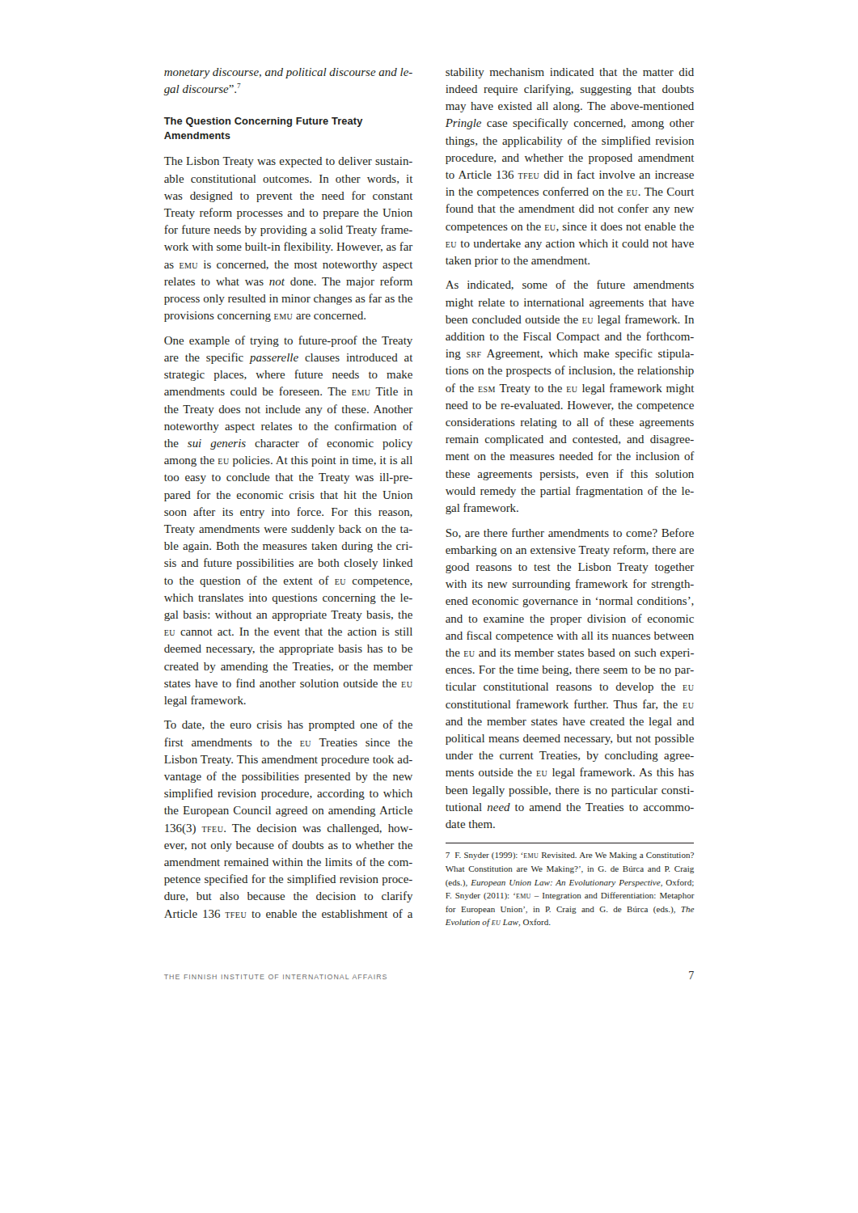monetary discourse, and political discourse and legal discourse”.7
The Question Concerning Future Treaty Amendments
The Lisbon Treaty was expected to deliver sustainable constitutional outcomes. In other words, it was designed to prevent the need for constant Treaty reform processes and to prepare the Union for future needs by providing a solid Treaty framework with some built-in flexibility. However, as far as emu is concerned, the most noteworthy aspect relates to what was not done. The major reform process only resulted in minor changes as far as the provisions concerning emu are concerned.
One example of trying to future-proof the Treaty are the specific passerelle clauses introduced at strategic places, where future needs to make amendments could be foreseen. The emu Title in the Treaty does not include any of these. Another noteworthy aspect relates to the confirmation of the sui generis character of economic policy among the eu policies. At this point in time, it is all too easy to conclude that the Treaty was ill-prepared for the economic crisis that hit the Union soon after its entry into force. For this reason, Treaty amendments were suddenly back on the table again. Both the measures taken during the crisis and future possibilities are both closely linked to the question of the extent of eu competence, which translates into questions concerning the legal basis: without an appropriate Treaty basis, the eu cannot act. In the event that the action is still deemed necessary, the appropriate basis has to be created by amending the Treaties, or the member states have to find another solution outside the eu legal framework.
To date, the euro crisis has prompted one of the first amendments to the eu Treaties since the Lisbon Treaty. This amendment procedure took advantage of the possibilities presented by the new simplified revision procedure, according to which the European Council agreed on amending Article 136(3) tfeu. The decision was challenged, however, not only because of doubts as to whether the amendment remained within the limits of the competence specified for the simplified revision procedure, but also because the decision to clarify Article 136 tfeu to enable the establishment of a stability mechanism indicated that the matter did indeed require clarifying, suggesting that doubts may have existed all along. The above-mentioned Pringle case specifically concerned, among other things, the applicability of the simplified revision procedure, and whether the proposed amendment to Article 136 tfeu did in fact involve an increase in the competences conferred on the eu. The Court found that the amendment did not confer any new competences on the eu, since it does not enable the eu to undertake any action which it could not have taken prior to the amendment.
As indicated, some of the future amendments might relate to international agreements that have been concluded outside the eu legal framework. In addition to the Fiscal Compact and the forthcoming srf Agreement, which make specific stipulations on the prospects of inclusion, the relationship of the esm Treaty to the eu legal framework might need to be re-evaluated. However, the competence considerations relating to all of these agreements remain complicated and contested, and disagreement on the measures needed for the inclusion of these agreements persists, even if this solution would remedy the partial fragmentation of the legal framework.
So, are there further amendments to come? Before embarking on an extensive Treaty reform, there are good reasons to test the Lisbon Treaty together with its new surrounding framework for strengthened economic governance in ‘normal conditions’, and to examine the proper division of economic and fiscal competence with all its nuances between the eu and its member states based on such experiences. For the time being, there seem to be no particular constitutional reasons to develop the eu constitutional framework further. Thus far, the eu and the member states have created the legal and political means deemed necessary, but not possible under the current Treaties, by concluding agreements outside the eu legal framework. As this has been legally possible, there is no particular constitutional need to amend the Treaties to accommodate them.
7 F. Snyder (1999): ‘emu Revisited. Are We Making a Constitution? What Constitution are We Making?’, in G. de Búrca and P. Craig (eds.), European Union Law: An Evolutionary Perspective, Oxford; F. Snyder (2011): ‘emu – Integration and Differentiation: Metaphor for European Union’, in P. Craig and G. de Búrca (eds.), The Evolution of eu Law, Oxford.
The Finnish Institute of International Affairs 7